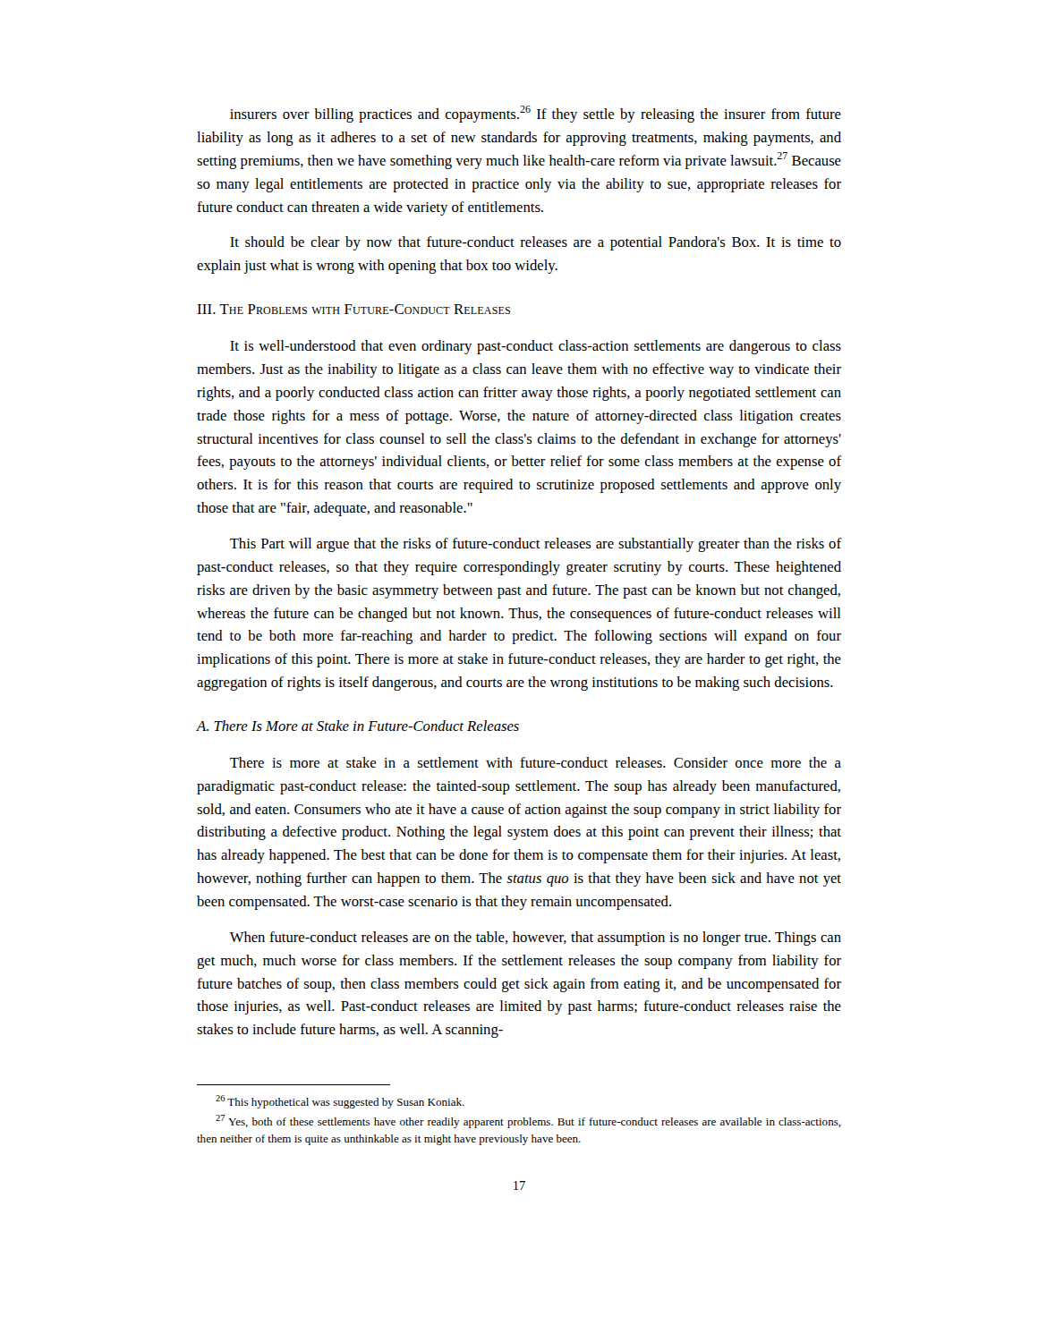insurers over billing practices and copayments.26 If they settle by releasing the insurer from future liability as long as it adheres to a set of new standards for approving treatments, making payments, and setting premiums, then we have something very much like health-care reform via private lawsuit.27 Because so many legal entitlements are protected in practice only via the ability to sue, appropriate releases for future conduct can threaten a wide variety of entitlements.
It should be clear by now that future-conduct releases are a potential Pandora's Box. It is time to explain just what is wrong with opening that box too widely.
III. The Problems with Future-Conduct Releases
It is well-understood that even ordinary past-conduct class-action settlements are dangerous to class members. Just as the inability to litigate as a class can leave them with no effective way to vindicate their rights, and a poorly conducted class action can fritter away those rights, a poorly negotiated settlement can trade those rights for a mess of pottage. Worse, the nature of attorney-directed class litigation creates structural incentives for class counsel to sell the class's claims to the defendant in exchange for attorneys' fees, payouts to the attorneys' individual clients, or better relief for some class members at the expense of others. It is for this reason that courts are required to scrutinize proposed settlements and approve only those that are "fair, adequate, and reasonable."
This Part will argue that the risks of future-conduct releases are substantially greater than the risks of past-conduct releases, so that they require correspondingly greater scrutiny by courts. These heightened risks are driven by the basic asymmetry between past and future. The past can be known but not changed, whereas the future can be changed but not known. Thus, the consequences of future-conduct releases will tend to be both more far-reaching and harder to predict. The following sections will expand on four implications of this point. There is more at stake in future-conduct releases, they are harder to get right, the aggregation of rights is itself dangerous, and courts are the wrong institutions to be making such decisions.
A. There Is More at Stake in Future-Conduct Releases
There is more at stake in a settlement with future-conduct releases. Consider once more the a paradigmatic past-conduct release: the tainted-soup settlement. The soup has already been manufactured, sold, and eaten. Consumers who ate it have a cause of action against the soup company in strict liability for distributing a defective product. Nothing the legal system does at this point can prevent their illness; that has already happened. The best that can be done for them is to compensate them for their injuries. At least, however, nothing further can happen to them. The status quo is that they have been sick and have not yet been compensated. The worst-case scenario is that they remain uncompensated.
When future-conduct releases are on the table, however, that assumption is no longer true. Things can get much, much worse for class members. If the settlement releases the soup company from liability for future batches of soup, then class members could get sick again from eating it, and be uncompensated for those injuries, as well. Past-conduct releases are limited by past harms; future-conduct releases raise the stakes to include future harms, as well. A scanning-
26 This hypothetical was suggested by Susan Koniak.
27 Yes, both of these settlements have other readily apparent problems. But if future-conduct releases are available in class-actions, then neither of them is quite as unthinkable as it might have previously have been.
17